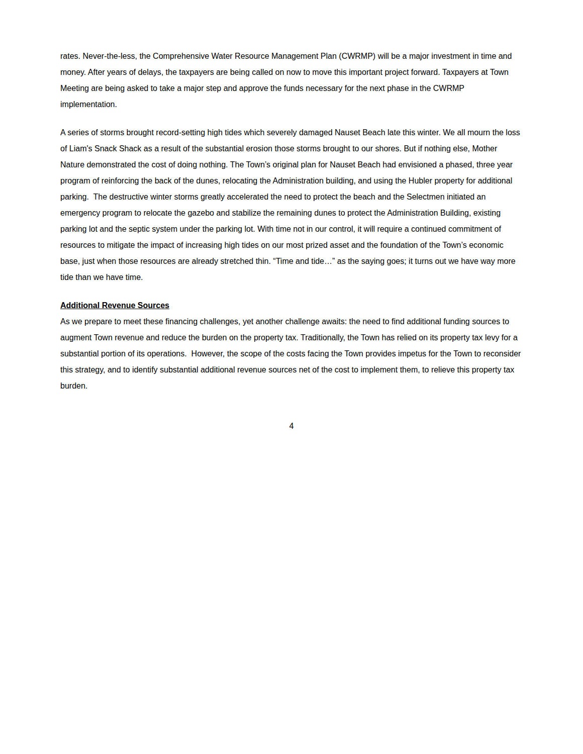rates. Never-the-less, the Comprehensive Water Resource Management Plan (CWRMP) will be a major investment in time and money. After years of delays, the taxpayers are being called on now to move this important project forward. Taxpayers at Town Meeting are being asked to take a major step and approve the funds necessary for the next phase in the CWRMP implementation.
A series of storms brought record-setting high tides which severely damaged Nauset Beach late this winter. We all mourn the loss of Liam's Snack Shack as a result of the substantial erosion those storms brought to our shores. But if nothing else, Mother Nature demonstrated the cost of doing nothing. The Town’s original plan for Nauset Beach had envisioned a phased, three year program of reinforcing the back of the dunes, relocating the Administration building, and using the Hubler property for additional parking. The destructive winter storms greatly accelerated the need to protect the beach and the Selectmen initiated an emergency program to relocate the gazebo and stabilize the remaining dunes to protect the Administration Building, existing parking lot and the septic system under the parking lot. With time not in our control, it will require a continued commitment of resources to mitigate the impact of increasing high tides on our most prized asset and the foundation of the Town’s economic base, just when those resources are already stretched thin. “Time and tide…” as the saying goes; it turns out we have way more tide than we have time.
Additional Revenue Sources
As we prepare to meet these financing challenges, yet another challenge awaits: the need to find additional funding sources to augment Town revenue and reduce the burden on the property tax. Traditionally, the Town has relied on its property tax levy for a substantial portion of its operations. However, the scope of the costs facing the Town provides impetus for the Town to reconsider this strategy, and to identify substantial additional revenue sources net of the cost to implement them, to relieve this property tax burden.
4